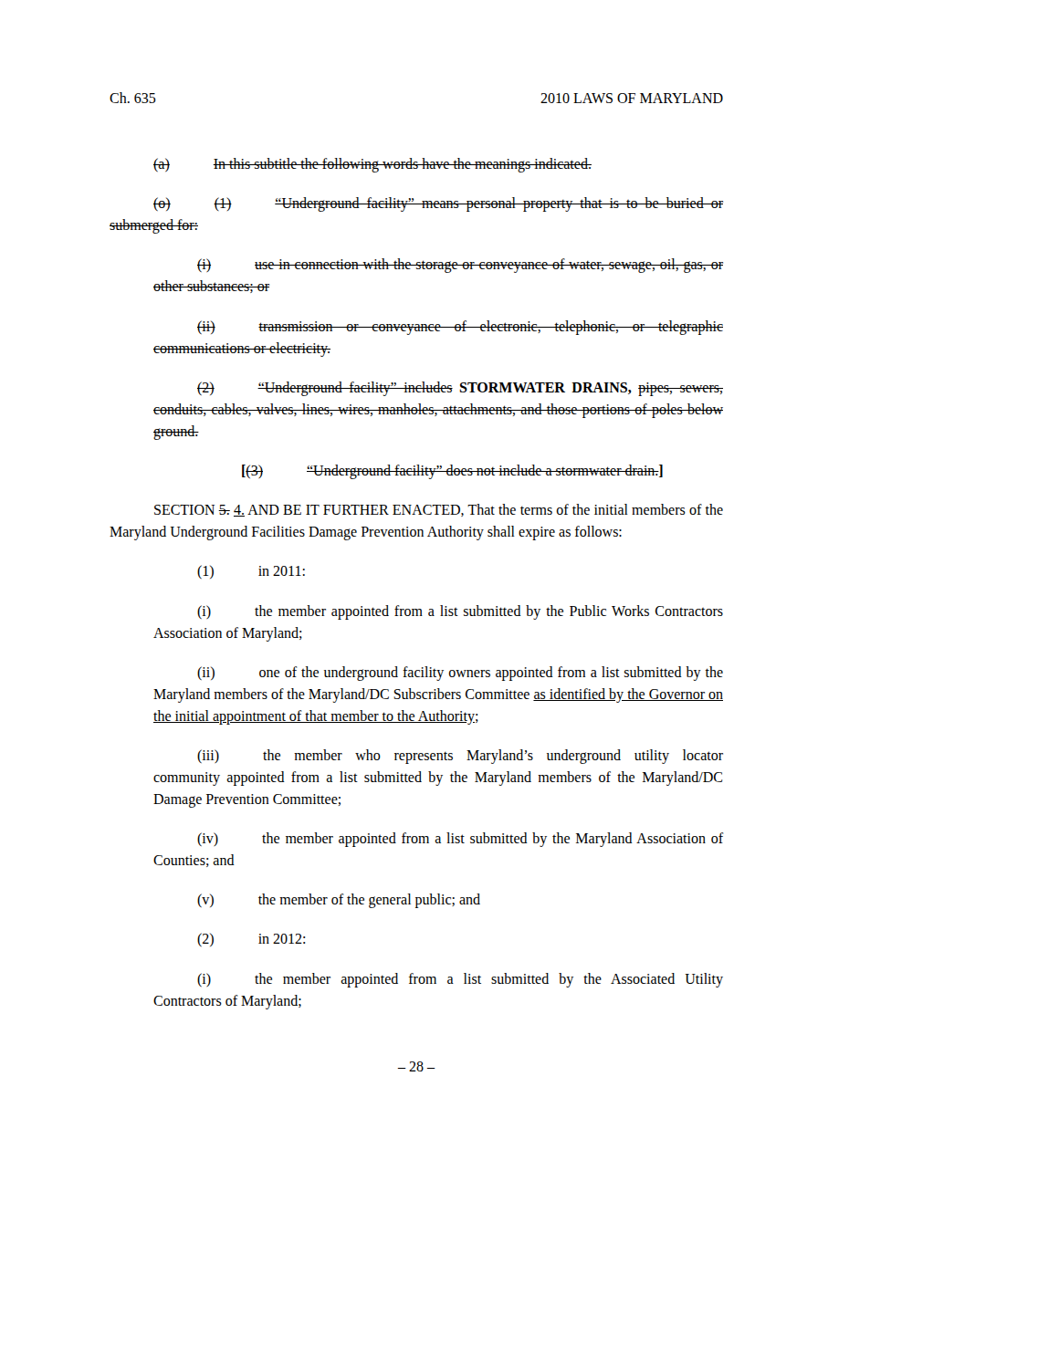Ch. 635
2010 LAWS OF MARYLAND
(a) In this subtitle the following words have the meanings indicated.
(o) (1) “Underground facility” means personal property that is to be buried or submerged for:
(i) use in connection with the storage or conveyance of water, sewage, oil, gas, or other substances; or
(ii) transmission or conveyance of electronic, telephonic, or telegraphic communications or electricity.
(2) “Underground facility” includes STORMWATER DRAINS, pipes, sewers, conduits, cables, valves, lines, wires, manholes, attachments, and those portions of poles below ground.
[(3) “Underground facility” does not include a stormwater drain.]
SECTION 5. 4. AND BE IT FURTHER ENACTED, That the terms of the initial members of the Maryland Underground Facilities Damage Prevention Authority shall expire as follows:
(1) in 2011:
(i) the member appointed from a list submitted by the Public Works Contractors Association of Maryland;
(ii) one of the underground facility owners appointed from a list submitted by the Maryland members of the Maryland/DC Subscribers Committee as identified by the Governor on the initial appointment of that member to the Authority;
(iii) the member who represents Maryland’s underground utility locator community appointed from a list submitted by the Maryland members of the Maryland/DC Damage Prevention Committee;
(iv) the member appointed from a list submitted by the Maryland Association of Counties; and
(v) the member of the general public; and
(2) in 2012:
(i) the member appointed from a list submitted by the Associated Utility Contractors of Maryland;
– 28 –